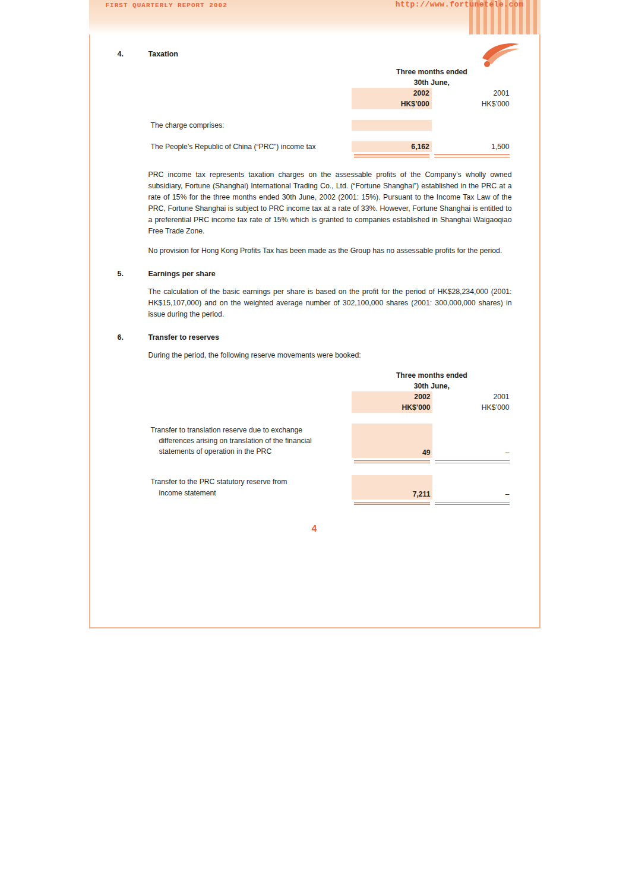FIRST QUARTERLY REPORT 2002
http://www.fortunetele.com
4.
Taxation
| | Three months ended |
| | 30th June, |
| | 2002 | 2001 |
| | HK$’000 | HK$’000 |
| The charge comprises: | | |
| The People’s Republic of China (“PRC”) income tax | 6,162 | 1,500 |
PRC income tax represents taxation charges on the assessable profits of the Company’s wholly owned subsidiary, Fortune (Shanghai) International Trading Co., Ltd. (“Fortune Shanghai”) established in the PRC at a rate of 15% for the three months ended 30th June, 2002 (2001: 15%). Pursuant to the Income Tax Law of the PRC, Fortune Shanghai is subject to PRC income tax at a rate of 33%. However, Fortune Shanghai is entitled to a preferential PRC income tax rate of 15% which is granted to companies established in Shanghai Waigaoqiao Free Trade Zone.
No provision for Hong Kong Profits Tax has been made as the Group has no assessable profits for the period.
5.
Earnings per share
The calculation of the basic earnings per share is based on the profit for the period of HK$28,234,000 (2001: HK$15,107,000) and on the weighted average number of 302,100,000 shares (2001: 300,000,000 shares) in issue during the period.
6.
Transfer to reserves
During the period, the following reserve movements were booked:
| | Three months ended |
| | 30th June, |
| | 2002 | 2001 |
| | HK$’000 | HK$’000 |
| Transfer to translation reserve due to exchange differences arising on translation of the financial statements of operation in the PRC | 49 | – |
| Transfer to the PRC statutory reserve from income statement | 7,211 | – |
4